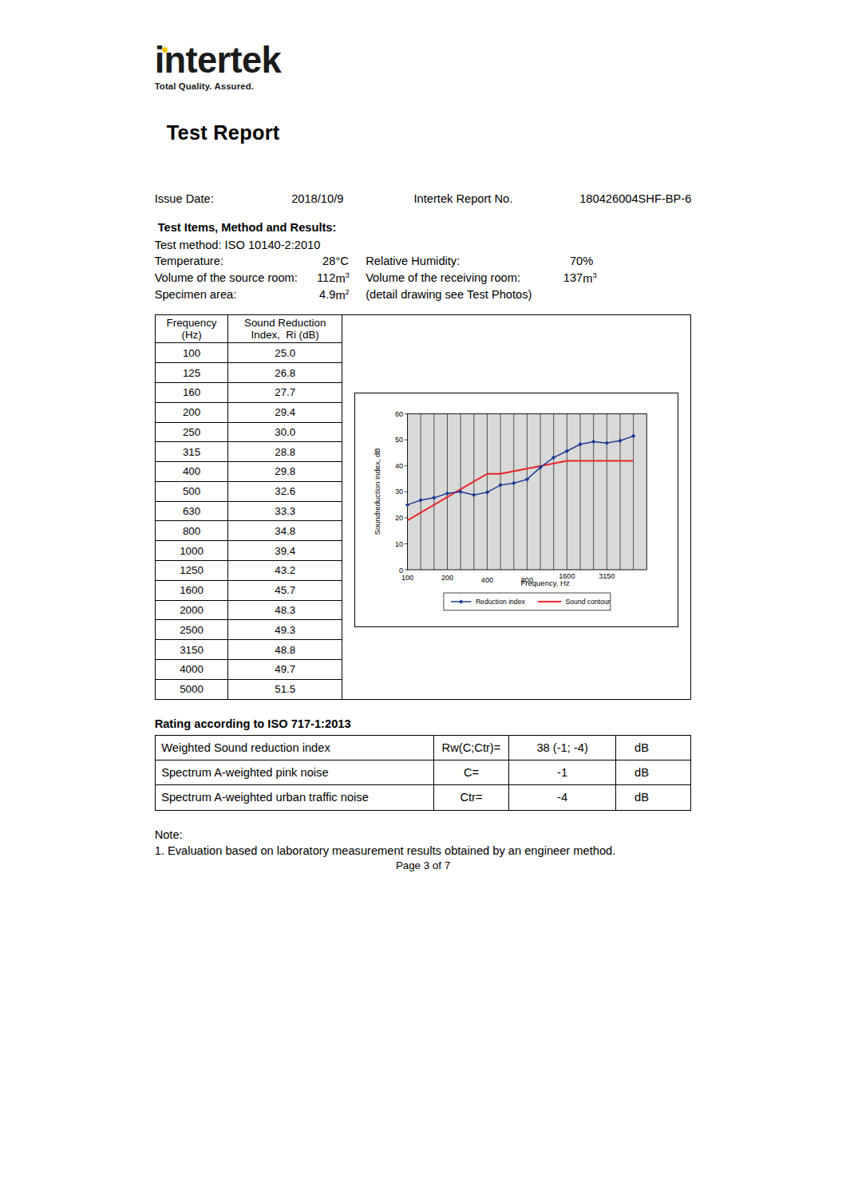intertek
Total Quality. Assured.
Test Report
| Issue Date: | 2018/10/9 | | Intertek Report No. | 180426004SHF-BP-6 | |
Test Items, Method and Results:
Test method: ISO 10140-2:2010
| Temperature: | 28 | °C | Relative Humidity: | 70 | % |
| Volume of the source room: | 112 | m 3 | Volume of the receiving room: | 137 | m 3 |
| Specimen area: | 4.9 | m 2 | (detail drawing see Test Photos) |
| Frequency (Hz) | Sound Reduction Index, Ri (dB) |
| --- | --- |
| 100 | 25.0 |
| 125 | 26.8 |
| 160 | 27.7 |
| 200 | 29.4 |
| 250 | 30.0 |
| 315 | 28.8 |
| 400 | 29.8 |
| 500 | 32.6 |
| 630 | 33.3 |
| 800 | 34.8 |
| 1000 | 39.4 |
| 1250 | 43.2 |
| 1600 | 45.7 |
| 2000 | 48.3 |
| 2500 | 49.3 |
| 3150 | 48.8 |
| 4000 | 49.7 |
| 5000 | 51.5 |
0 10 20 30 40 50 60 Soundreduction index, dB 100 200 400 800 1600 3150 Frequency, Hz Reduction index Sound contour
Rating according to ISO 717-1:2013
| Weighted Sound reduction index | Rw(C;Ctr)= | 38 (-1; -4) | dB |
| Spectrum A-weighted pink noise | C= | -1 | dB |
| Spectrum A-weighted urban traffic noise | Ctr= | -4 | dB |
Note:
1. Evaluation based on laboratory measurement results obtained by an engineer method.
Page 3 of 7